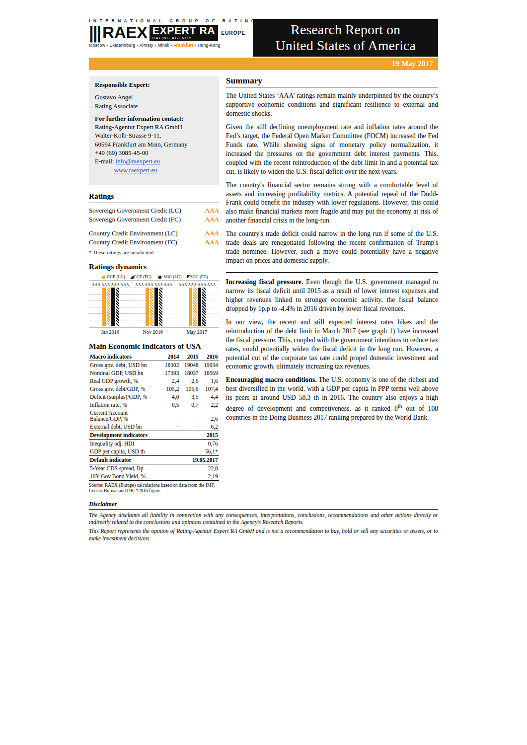I N T E R N A T I O N A L G R O U P O F R A T I N G A G E N C I E S
||| RAEX EXPERT RARATING AGENCY EUROPE
Moscow - Ekaterinburg - Almaty - Minsk - Frankfurt - Hong-Kong
Research Report on
United States of America
19 May 2017
Responsible Expert:
Gustavo Angel
Rating Associate
For further information contact:
Rating-Agentur Expert RA GmbH
Walter-Kolb-Strasse 9-11,
60594 Frankfurt am Main, Germany
+49 (69) 3085-45-00
E-mail: info@raexpert.eu
www.raexpert.eu
Ratings
| Sovereign Government Credit (LC) | AAA |
| Sovereign Government Credit (FC) | AAA |
| Country Credit Environment (LC) | AAA |
| Country Credit Environment (FC) | AAA |
* These ratings are unsolicited
Ratings dynamics
CCE (LC) ◢CCE (FC) SGC (LC) ◤SGC (FC)
AAA AAA AAA AAA
AAA AAA AAA AAA
AAA AAA AAA AAA
Jun 2016
Nov 2016
May 2017
Main Economic Indicators of USA
| Macro indicators | 2014 | 2015 | 2016 |
| --- | --- | --- | --- |
| Gross gov. debt, USD bn | 18302 | 19048 | 19934 |
| Nominal GDP, USD bn | 17393 | 18037 | 18569 |
| Real GDP growth, % | 2,4 | 2,6 | 1,6 |
| Gross gov. debt/GDP, % | 105,2 | 105,6 | 107,4 |
| Deficit (surplus)/GDP, % | -4,0 | -3,5 | -4,4 |
| Inflation rate, % | 0,5 | 0,7 | 2,2 |
| Current Account Balance/GDP, % | - | - | -2,6 |
| External debt, USD bn | - | - | 6,2 |
| Development indicators | 2015 |
| Inequality adj. HDI | 0,76 |
| GDP per capita, USD th | 56,1* |
| Default indicator | 19.05.2017 |
| 5-Year CDS spread, Bp | 22,8 |
| 10Y Gov Bond Yield, % | 2,19 |
Source: RAEX (Europe) calculations based on data from the IMF, Census Bureau and DB. *2016 figure.
Summary
The United States ‘AAA’ ratings remain mainly underpinned by the country’s supportive economic conditions and significant resilience to external and domestic shocks.
Given the still declining unemployment rate and inflation rates around the Fed’s target, the Federal Open Market Committee (FOCM) increased the Fed Funds rate. While showing signs of monetary policy normalization, it increased the pressures on the government debt interest payments. This, coupled with the recent reintroduction of the debt limit in and a potential tax cut, is likely to widen the U.S. fiscal deficit over the next years.
The country's financial sector remains strong with a comfortable level of assets and increasing profitability metrics. A potential repeal of the Dodd-Frank could benefit the industry with lower regulations. However, this could also make financial markets more fragile and may put the economy at risk of another financial crisis in the long-run.
The country's trade deficit could narrow in the long run if some of the U.S. trade deals are renegotiated following the recent confirmation of Trump's trade nominee. However, such a move could potentially have a negative impact on prices and domestic supply.
Increasing fiscal pressure. Even though the U.S. government managed to narrow its fiscal deficit until 2015 as a result of lower interest expenses and higher revenues linked to stronger economic activity, the fiscal balance dropped by 1p.p to -4,4% in 2016 driven by lower fiscal revenues.
In our view, the recent and still expected interest rates hikes and the reintroduction of the debt limit in March 2017 (see graph 1) have increased the fiscal pressure. This, coupled with the government intentions to reduce tax rates, could potentially widen the fiscal deficit in the long run. However, a potential cut of the corporate tax rate could propel domestic investment and economic growth, ultimately increasing tax revenues.
Encouraging macro conditions. The U.S. economy is one of the richest and best diversified in the world, with a GDP per capita in PPP terms well above its peers at around USD 58,3 th in 2016. The country also enjoys a high degree of development and competiveness, as it ranked 8th out of 108 countries in the Doing Business 2017 ranking prepared by the World Bank.
Disclaimer
The Agency disclaims all liability in connection with any consequences, interpretations, conclusions, recommendations and other actions directly or indirectly related to the conclusions and opinions contained in the Agency’s Research Reports.
This Report represents the opinion of Rating-Agentur Expert RA GmbH and is not a recommendation to buy, hold or sell any securities or assets, or to make investment decisions.